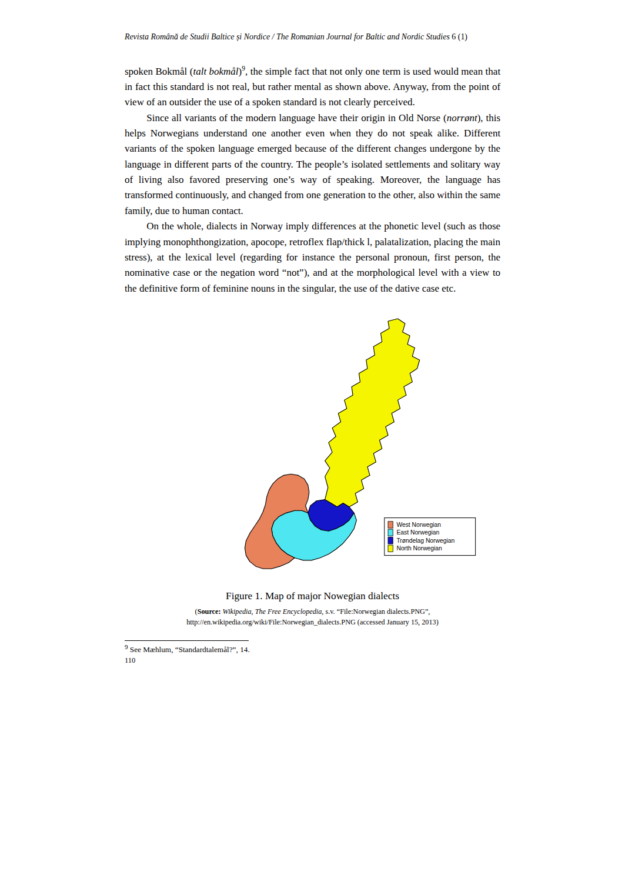Revista Română de Studii Baltice și Nordice / The Romanian Journal for Baltic and Nordic Studies 6 (1)
spoken Bokmål (talt bokmål)9, the simple fact that not only one term is used would mean that in fact this standard is not real, but rather mental as shown above. Anyway, from the point of view of an outsider the use of a spoken standard is not clearly perceived.
Since all variants of the modern language have their origin in Old Norse (norrønt), this helps Norwegians understand one another even when they do not speak alike. Different variants of the spoken language emerged because of the different changes undergone by the language in different parts of the country. The people’s isolated settlements and solitary way of living also favored preserving one’s way of speaking. Moreover, the language has transformed continuously, and changed from one generation to the other, also within the same family, due to human contact.
On the whole, dialects in Norway imply differences at the phonetic level (such as those implying monophthongization, apocope, retroflex flap/thick l, palatalization, placing the main stress), at the lexical level (regarding for instance the personal pronoun, first person, the nominative case or the negation word “not”), and at the morphological level with a view to the definitive form of feminine nouns in the singular, the use of the dative case etc.
West Norwegian East Norwegian Trøndelag Norwegian North Norwegian
Figure 1. Map of major Nowegian dialects
(Source: Wikipedia, The Free Encyclopedia, s.v. “File:Norwegian dialects.PNG”,
http://en.wikipedia.org/wiki/File:Norwegian_dialects.PNG (accessed January 15, 2013)
9 See Mæhlum, “Standardtalemål?”, 14.
110